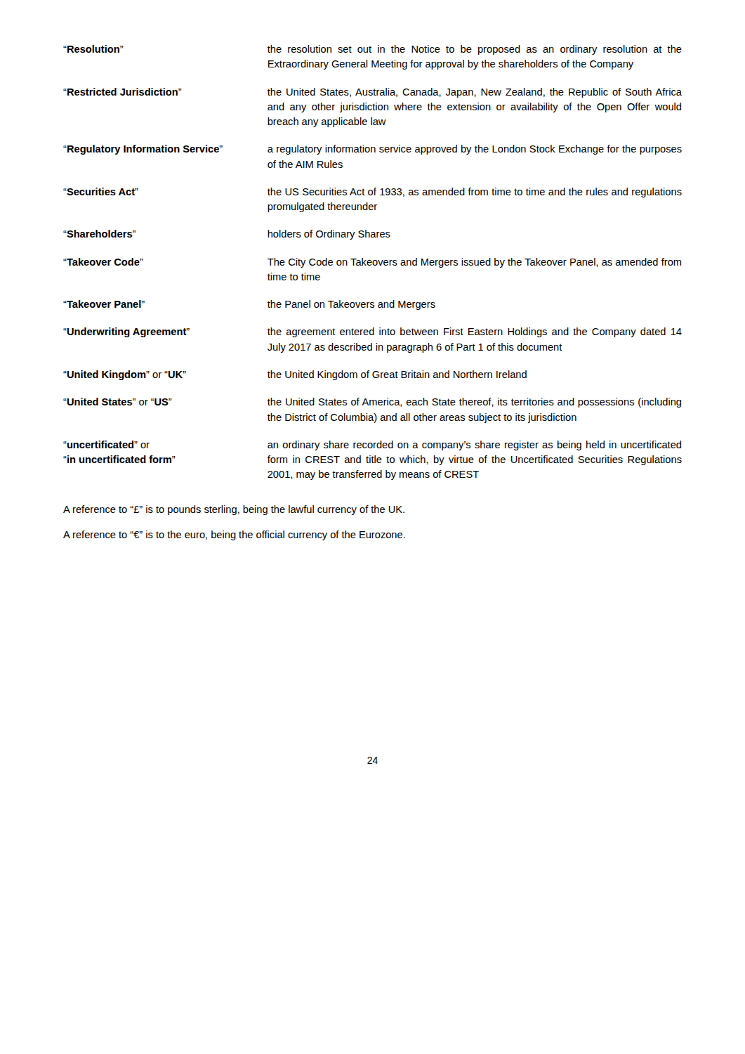| “ Resolution ” | the resolution set out in the Notice to be proposed as an ordinary resolution at the Extraordinary General Meeting for approval by the shareholders of the Company |
| “ Restricted Jurisdiction ” | the United States, Australia, Canada, Japan, New Zealand, the Republic of South Africa and any other jurisdiction where the extension or availability of the Open Offer would breach any applicable law |
| “ Regulatory Information Service ” | a regulatory information service approved by the London Stock Exchange for the purposes of the AIM Rules |
| “ Securities Act ” | the US Securities Act of 1933, as amended from time to time and the rules and regulations promulgated thereunder |
| “ Shareholders ” | holders of Ordinary Shares |
| “ Takeover Code ” | The City Code on Takeovers and Mergers issued by the Takeover Panel, as amended from time to time |
| “ Takeover Panel ” | the Panel on Takeovers and Mergers |
| “ Underwriting Agreement ” | the agreement entered into between First Eastern Holdings and the Company dated 14 July 2017 as described in paragraph 6 of Part 1 of this document |
| “ United Kingdom ” or “ UK ” | the United Kingdom of Great Britain and Northern Ireland |
| “ United States ” or “ US ” | the United States of America, each State thereof, its territories and possessions (including the District of Columbia) and all other areas subject to its jurisdiction |
| “ uncertificated ” or “ in uncertificated form ” | an ordinary share recorded on a company’s share register as being held in uncertificated form in CREST and title to which, by virtue of the Uncertificated Securities Regulations 2001, may be transferred by means of CREST |
A reference to “£” is to pounds sterling, being the lawful currency of the UK.
A reference to “€” is to the euro, being the official currency of the Eurozone.
24